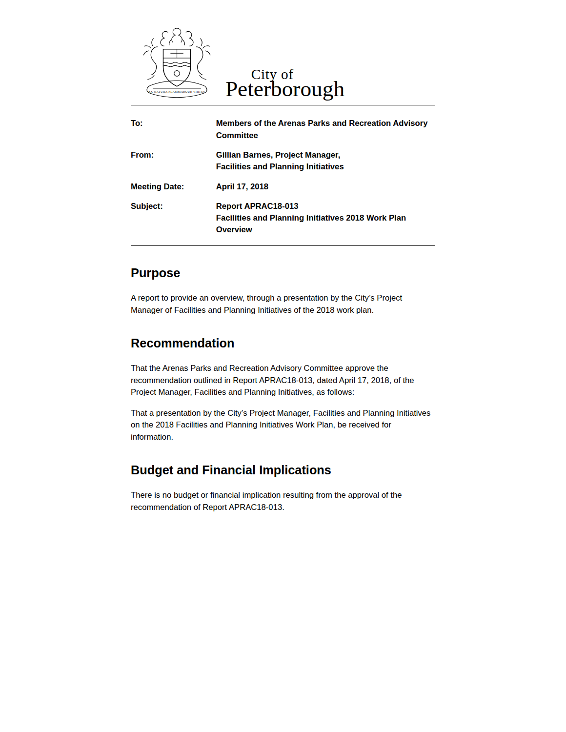EX NATURA FLAMMAEQUE VIRTUS
City of Peterborough
| To: | Members of the Arenas Parks and Recreation Advisory Committee |
| From: | Gillian Barnes, Project Manager, Facilities and Planning Initiatives |
| Meeting Date: | April 17, 2018 |
| Subject: | Report APRAC18-013 Facilities and Planning Initiatives 2018 Work Plan Overview |
Purpose
A report to provide an overview, through a presentation by the City’s Project Manager of Facilities and Planning Initiatives of the 2018 work plan.
Recommendation
That the Arenas Parks and Recreation Advisory Committee approve the recommendation outlined in Report APRAC18-013, dated April 17, 2018, of the Project Manager, Facilities and Planning Initiatives, as follows:
That a presentation by the City’s Project Manager, Facilities and Planning Initiatives on the 2018 Facilities and Planning Initiatives Work Plan, be received for information.
Budget and Financial Implications
There is no budget or financial implication resulting from the approval of the recommendation of Report APRAC18-013.